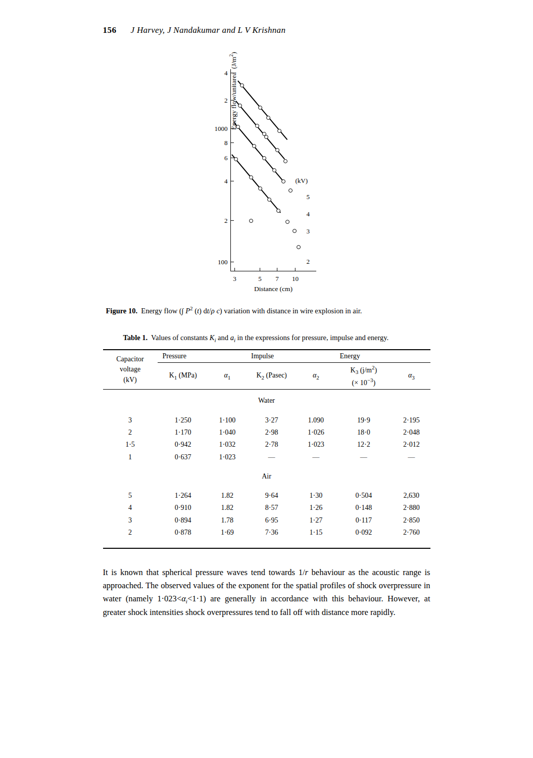156 J Harvey, J Nandakumar and L V Krishnan
Energy flow/unitarea (J/m2)
4
2
1000
8
6
4
2
100
3
5
7
10
Distance (cm)
(kV)
5
4
3
2
Figure 10. Energy flow (∫ P 2 (t) dt/ρ c) variation with distance in wire explosion in air.
Table 1. Values of constants Ki and ai in the expressions for pressure, impulse and energy.
| Capacitor voltage (kV) | Pressure | Impulse | Energy |
| K 1 (MPa) | α 1 | K 2 (Pasec) | α 2 | K 3 (j/m 2 ) (× 10 −3 ) | α 3 |
| Water |
| 3 | 1·250 | 1·100 | 3·27 | 1.090 | 19·9 | 2·195 |
| 2 | 1·170 | 1·040 | 2·98 | 1·026 | 18·0 | 2·048 |
| 1·5 | 0·942 | 1·032 | 2·78 | 1·023 | 12·2 | 2·012 |
| 1 | 0·637 | 1·023 | — | — | — | — |
| Air |
| 5 | 1·264 | 1.82 | 9·64 | 1·30 | 0·504 | 2,630 |
| 4 | 0·910 | 1.82 | 8·57 | 1·26 | 0·148 | 2·880 |
| 3 | 0·894 | 1.78 | 6·95 | 1·27 | 0·117 | 2·850 |
| 2 | 0·878 | 1·69 | 7·36 | 1·15 | 0·092 | 2·760 |
It is known that spherical pressure waves tend towards 1/r behaviour as the acoustic range is approached. The observed values of the exponent for the spatial profiles of shock overpressure in water (namely 1·023<αi<1·1) are generally in accordance with this behaviour. However, at greater shock intensities shock overpressures tend to fall off with distance more rapidly.